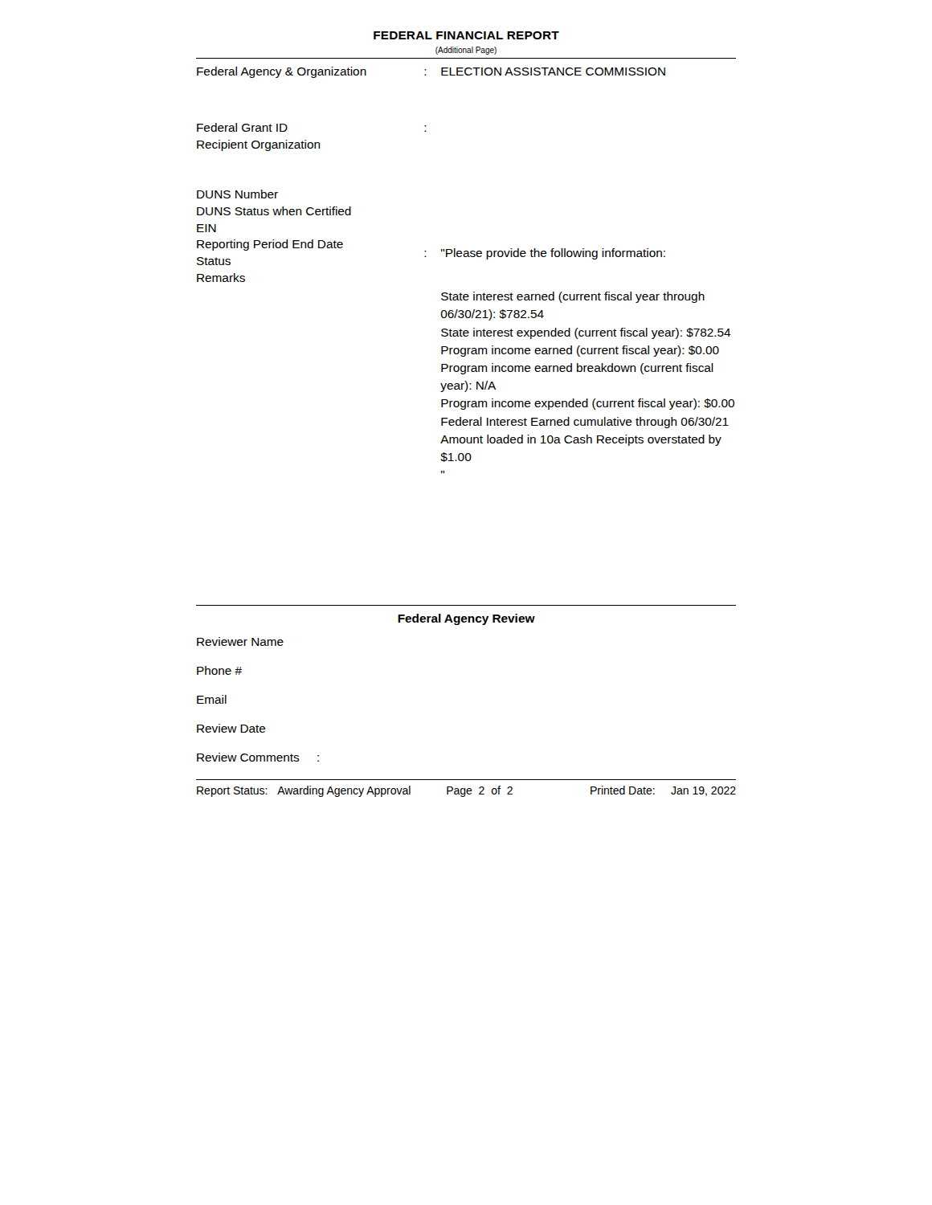FEDERAL FINANCIAL REPORT
(Additional Page)
| Federal Agency & Organization | : | ELECTION ASSISTANCE COMMISSION |
| Federal Grant ID | : | |
| Recipient Organization | | |
| DUNS Number | | |
| DUNS Status when Certified | | |
| EIN | | |
| Reporting Period End Date | : | "Please provide the following information: |
| Status |
| Remarks | | |
| | | State interest earned (current fiscal year through 06/30/21): $782.54 State interest expended (current fiscal year): $782.54 Program income earned (current fiscal year): $0.00 Program income earned breakdown (current fiscal year): N/A Program income expended (current fiscal year): $0.00 Federal Interest Earned cumulative through 06/30/21 Amount loaded in 10a Cash Receipts overstated by $1.00 " |
Federal Agency Review
| Reviewer Name | |
| Phone # | |
| Email | |
| Review Date | |
| Review Comments : | |
| Report Status: Awarding Agency Approval | Page 2 of 2 | Printed Date: Jan 19, 2022 |